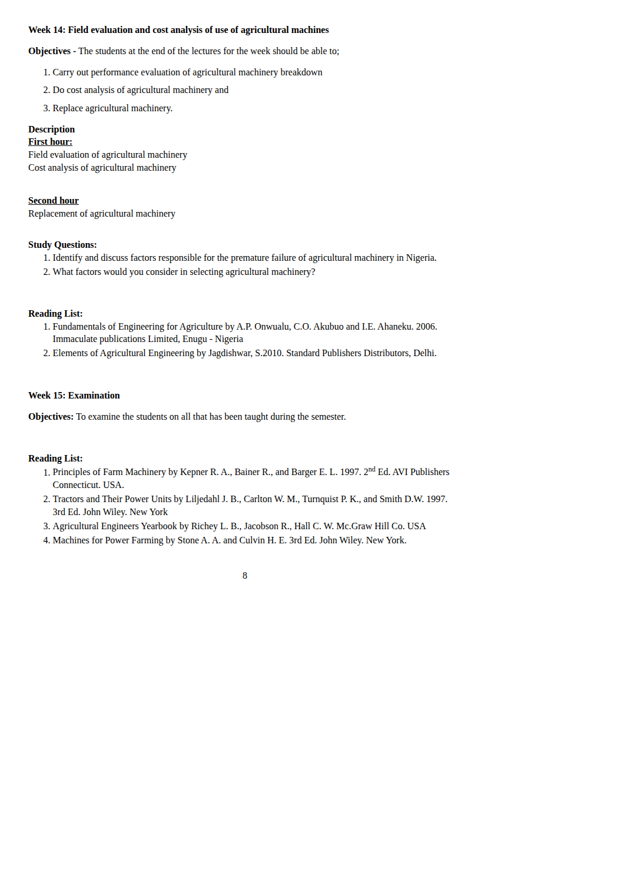Week 14: Field evaluation and cost analysis of use of agricultural machines
Objectives - The students at the end of the lectures for the week should be able to;
Carry out performance evaluation of agricultural machinery breakdown
Do cost analysis of agricultural machinery and
Replace agricultural machinery.
Description
First hour:
Field evaluation of agricultural machinery
Cost analysis of agricultural machinery
Second hour
Replacement of agricultural machinery
Study Questions:
Identify and discuss factors responsible for the premature failure of agricultural machinery in Nigeria.
What factors would you consider in selecting agricultural machinery?
Reading List:
Fundamentals of Engineering for Agriculture by A.P. Onwualu, C.O. Akubuo and I.E. Ahaneku. 2006. Immaculate publications Limited, Enugu - Nigeria
Elements of Agricultural Engineering by Jagdishwar, S.2010. Standard Publishers Distributors, Delhi.
Week 15: Examination
Objectives: To examine the students on all that has been taught during the semester.
Reading List:
Principles of Farm Machinery by Kepner R. A., Bainer R., and Barger E. L. 1997. 2nd Ed. AVI Publishers Connecticut. USA.
Tractors and Their Power Units by Liljedahl J. B., Carlton W. M., Turnquist P. K., and Smith D.W. 1997. 3rd Ed. John Wiley. New York
Agricultural Engineers Yearbook by Richey L. B., Jacobson R., Hall C. W. Mc.Graw Hill Co. USA
Machines for Power Farming by Stone A. A. and Culvin H. E. 3rd Ed. John Wiley. New York.
8